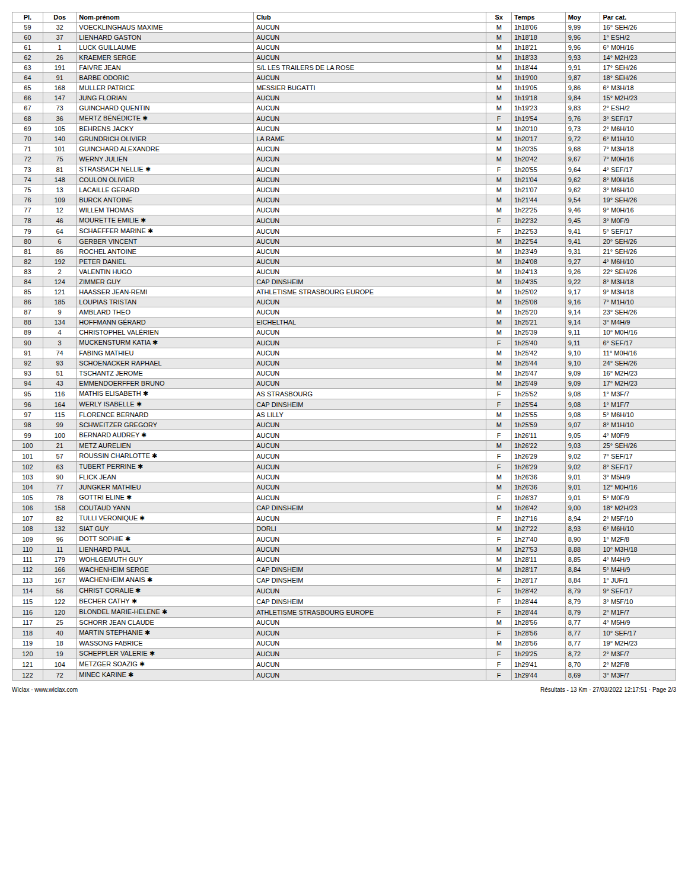| Pl. | Dos | Nom-prénom | Club | Sx | Temps | Moy | Par cat. |
| --- | --- | --- | --- | --- | --- | --- | --- |
| 59 | 32 | VOECKLINGHAUS MAXIME | AUCUN | M | 1h18'06 | 9,99 | 16° SEH/26 |
| 60 | 37 | LIENHARD GASTON | AUCUN | M | 1h18'18 | 9,96 | 1° ESH/2 |
| 61 | 1 | LUCK GUILLAUME | AUCUN | M | 1h18'21 | 9,96 | 6° M0H/16 |
| 62 | 26 | KRAEMER SERGE | AUCUN | M | 1h18'33 | 9,93 | 14° M2H/23 |
| 63 | 191 | FAIVRE JEAN | S/L LES TRAILERS DE LA ROSE | M | 1h18'44 | 9,91 | 17° SEH/26 |
| 64 | 91 | BARBE ODORIC | AUCUN | M | 1h19'00 | 9,87 | 18° SEH/26 |
| 65 | 168 | MULLER PATRICE | MESSIER BUGATTI | M | 1h19'05 | 9,86 | 6° M3H/18 |
| 66 | 147 | JUNG FLORIAN | AUCUN | M | 1h19'18 | 9,84 | 15° M2H/23 |
| 67 | 73 | GUINCHARD QUENTIN | AUCUN | M | 1h19'23 | 9,83 | 2° ESH/2 |
| 68 | 36 | MERTZ BÉNÉDICTE | AUCUN | F | 1h19'54 | 9,76 | 3° SEF/17 |
| 69 | 105 | BEHRENS JACKY | AUCUN | M | 1h20'10 | 9,73 | 2° M6H/10 |
| 70 | 140 | GRUNDRICH OLIVIER | LA RAME | M | 1h20'17 | 9,72 | 6° M1H/10 |
| 71 | 101 | GUINCHARD ALEXANDRE | AUCUN | M | 1h20'35 | 9,68 | 7° M3H/18 |
| 72 | 75 | WERNY JULIEN | AUCUN | M | 1h20'42 | 9,67 | 7° M0H/16 |
| 73 | 81 | STRASBACH NELLIE | AUCUN | F | 1h20'55 | 9,64 | 4° SEF/17 |
| 74 | 148 | COULON OLIVIER | AUCUN | M | 1h21'04 | 9,62 | 8° M0H/16 |
| 75 | 13 | LACAILLE GERARD | AUCUN | M | 1h21'07 | 9,62 | 3° M6H/10 |
| 76 | 109 | BURCK ANTOINE | AUCUN | M | 1h21'44 | 9,54 | 19° SEH/26 |
| 77 | 12 | WILLEM THOMAS | AUCUN | M | 1h22'25 | 9,46 | 9° M0H/16 |
| 78 | 46 | MOURETTE EMILIE | AUCUN | F | 1h22'32 | 9,45 | 3° M0F/9 |
| 79 | 64 | SCHAEFFER MARINE | AUCUN | F | 1h22'53 | 9,41 | 5° SEF/17 |
| 80 | 6 | GERBER VINCENT | AUCUN | M | 1h22'54 | 9,41 | 20° SEH/26 |
| 81 | 86 | ROCHEL ANTOINE | AUCUN | M | 1h23'49 | 9,31 | 21° SEH/26 |
| 82 | 192 | PETER DANIEL | AUCUN | M | 1h24'08 | 9,27 | 4° M6H/10 |
| 83 | 2 | VALENTIN HUGO | AUCUN | M | 1h24'13 | 9,26 | 22° SEH/26 |
| 84 | 124 | ZIMMER GUY | CAP DINSHEIM | M | 1h24'35 | 9,22 | 8° M3H/18 |
| 85 | 121 | HAASSER JEAN-REMI | ATHLETISME STRASBOURG EUROPE | M | 1h25'02 | 9,17 | 9° M3H/18 |
| 86 | 185 | LOUPIAS TRISTAN | AUCUN | M | 1h25'08 | 9,16 | 7° M1H/10 |
| 87 | 9 | AMBLARD THEO | AUCUN | M | 1h25'20 | 9,14 | 23° SEH/26 |
| 88 | 134 | HOFFMANN GÉRARD | EICHELTHAL | M | 1h25'21 | 9,14 | 3° M4H/9 |
| 89 | 4 | CHRISTOPHEL VALÉRIEN | AUCUN | M | 1h25'39 | 9,11 | 10° M0H/16 |
| 90 | 3 | MUCKENSTURM KATIA | AUCUN | F | 1h25'40 | 9,11 | 6° SEF/17 |
| 91 | 74 | FABING MATHIEU | AUCUN | M | 1h25'42 | 9,10 | 11° M0H/16 |
| 92 | 93 | SCHOENACKER RAPHAEL | AUCUN | M | 1h25'44 | 9,10 | 24° SEH/26 |
| 93 | 51 | TSCHANTZ JEROME | AUCUN | M | 1h25'47 | 9,09 | 16° M2H/23 |
| 94 | 43 | EMMENDOERFFER BRUNO | AUCUN | M | 1h25'49 | 9,09 | 17° M2H/23 |
| 95 | 116 | MATHIS ELISABETH | AS STRASBOURG | F | 1h25'52 | 9,08 | 1° M3F/7 |
| 96 | 164 | WERLY ISABELLE | CAP DINSHEIM | F | 1h25'54 | 9,08 | 1° M1F/7 |
| 97 | 115 | FLORENCE BERNARD | AS LILLY | M | 1h25'55 | 9,08 | 5° M6H/10 |
| 98 | 99 | SCHWEITZER GREGORY | AUCUN | M | 1h25'59 | 9,07 | 8° M1H/10 |
| 99 | 100 | BERNARD AUDREY | AUCUN | F | 1h26'11 | 9,05 | 4° M0F/9 |
| 100 | 21 | METZ AURELIEN | AUCUN | M | 1h26'22 | 9,03 | 25° SEH/26 |
| 101 | 57 | ROUSSIN CHARLOTTE | AUCUN | F | 1h26'29 | 9,02 | 7° SEF/17 |
| 102 | 63 | TUBERT PERRINE | AUCUN | F | 1h26'29 | 9,02 | 8° SEF/17 |
| 103 | 90 | FLICK JEAN | AUCUN | M | 1h26'36 | 9,01 | 3° M5H/9 |
| 104 | 77 | JUNGKER MATHIEU | AUCUN | M | 1h26'36 | 9,01 | 12° M0H/16 |
| 105 | 78 | GOTTRI ELINE | AUCUN | F | 1h26'37 | 9,01 | 5° M0F/9 |
| 106 | 158 | COUTAUD YANN | CAP DINSHEIM | M | 1h26'42 | 9,00 | 18° M2H/23 |
| 107 | 82 | TULLI VERONIQUE | AUCUN | F | 1h27'16 | 8,94 | 2° M5F/10 |
| 108 | 132 | SIAT GUY | DORLI | M | 1h27'22 | 8,93 | 6° M6H/10 |
| 109 | 96 | DOTT SOPHIE | AUCUN | F | 1h27'40 | 8,90 | 1° M2F/8 |
| 110 | 11 | LIENHARD PAUL | AUCUN | M | 1h27'53 | 8,88 | 10° M3H/18 |
| 111 | 179 | WOHLGEMUTH GUY | AUCUN | M | 1h28'11 | 8,85 | 4° M4H/9 |
| 112 | 166 | WACHENHEIM SERGE | CAP DINSHEIM | M | 1h28'17 | 8,84 | 5° M4H/9 |
| 113 | 167 | WACHENHEIM ANAIS | CAP DINSHEIM | F | 1h28'17 | 8,84 | 1° JUF/1 |
| 114 | 56 | CHRIST CORALIE | AUCUN | F | 1h28'42 | 8,79 | 9° SEF/17 |
| 115 | 122 | BECHER CATHY | CAP DINSHEIM | F | 1h28'44 | 8,79 | 3° M5F/10 |
| 116 | 120 | BLONDEL MARIE-HELENE | ATHLETISME STRASBOURG EUROPE | F | 1h28'44 | 8,79 | 2° M1F/7 |
| 117 | 25 | SCHORR JEAN CLAUDE | AUCUN | M | 1h28'56 | 8,77 | 4° M5H/9 |
| 118 | 40 | MARTIN STEPHANIE | AUCUN | F | 1h28'56 | 8,77 | 10° SEF/17 |
| 119 | 18 | WASSONG FABRICE | AUCUN | M | 1h28'56 | 8,77 | 19° M2H/23 |
| 120 | 19 | SCHEPPLER VALERIE | AUCUN | F | 1h29'25 | 8,72 | 2° M3F/7 |
| 121 | 104 | METZGER SOAZIG | AUCUN | F | 1h29'41 | 8,70 | 2° M2F/8 |
| 122 | 72 | MINEC KARINE | AUCUN | F | 1h29'44 | 8,69 | 3° M3F/7 |
Wiclax · www.wiclax.com Résultats - 13 Km · 27/03/2022 12:17:51 · Page 2/3